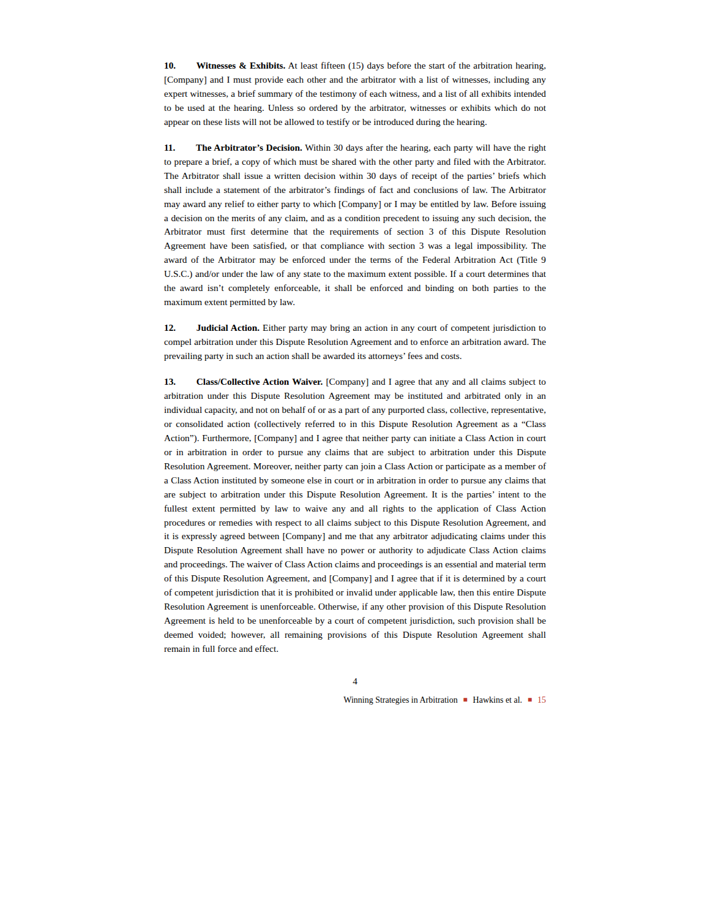10. Witnesses & Exhibits. At least fifteen (15) days before the start of the arbitration hearing, [Company] and I must provide each other and the arbitrator with a list of witnesses, including any expert witnesses, a brief summary of the testimony of each witness, and a list of all exhibits intended to be used at the hearing. Unless so ordered by the arbitrator, witnesses or exhibits which do not appear on these lists will not be allowed to testify or be introduced during the hearing.
11. The Arbitrator’s Decision. Within 30 days after the hearing, each party will have the right to prepare a brief, a copy of which must be shared with the other party and filed with the Arbitrator. The Arbitrator shall issue a written decision within 30 days of receipt of the parties’ briefs which shall include a statement of the arbitrator’s findings of fact and conclusions of law. The Arbitrator may award any relief to either party to which [Company] or I may be entitled by law. Before issuing a decision on the merits of any claim, and as a condition precedent to issuing any such decision, the Arbitrator must first determine that the requirements of section 3 of this Dispute Resolution Agreement have been satisfied, or that compliance with section 3 was a legal impossibility. The award of the Arbitrator may be enforced under the terms of the Federal Arbitration Act (Title 9 U.S.C.) and/or under the law of any state to the maximum extent possible. If a court determines that the award isn’t completely enforceable, it shall be enforced and binding on both parties to the maximum extent permitted by law.
12. Judicial Action. Either party may bring an action in any court of competent jurisdiction to compel arbitration under this Dispute Resolution Agreement and to enforce an arbitration award. The prevailing party in such an action shall be awarded its attorneys’ fees and costs.
13. Class/Collective Action Waiver. [Company] and I agree that any and all claims subject to arbitration under this Dispute Resolution Agreement may be instituted and arbitrated only in an individual capacity, and not on behalf of or as a part of any purported class, collective, representative, or consolidated action (collectively referred to in this Dispute Resolution Agreement as a “Class Action”). Furthermore, [Company] and I agree that neither party can initiate a Class Action in court or in arbitration in order to pursue any claims that are subject to arbitration under this Dispute Resolution Agreement. Moreover, neither party can join a Class Action or participate as a member of a Class Action instituted by someone else in court or in arbitration in order to pursue any claims that are subject to arbitration under this Dispute Resolution Agreement. It is the parties’ intent to the fullest extent permitted by law to waive any and all rights to the application of Class Action procedures or remedies with respect to all claims subject to this Dispute Resolution Agreement, and it is expressly agreed between [Company] and me that any arbitrator adjudicating claims under this Dispute Resolution Agreement shall have no power or authority to adjudicate Class Action claims and proceedings. The waiver of Class Action claims and proceedings is an essential and material term of this Dispute Resolution Agreement, and [Company] and I agree that if it is determined by a court of competent jurisdiction that it is prohibited or invalid under applicable law, then this entire Dispute Resolution Agreement is unenforceable. Otherwise, if any other provision of this Dispute Resolution Agreement is held to be unenforceable by a court of competent jurisdiction, such provision shall be deemed voided; however, all remaining provisions of this Dispute Resolution Agreement shall remain in full force and effect.
4
Winning Strategies in Arbitration ■ Hawkins et al. ■ 15